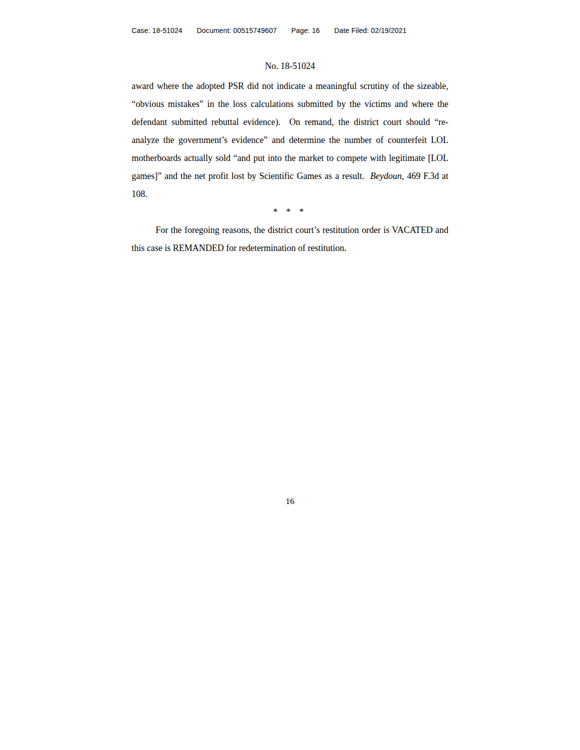Case: 18-51024 Document: 00515749607 Page: 16 Date Filed: 02/19/2021
No. 18-51024
award where the adopted PSR did not indicate a meaningful scrutiny of the sizeable, “obvious mistakes” in the loss calculations submitted by the victims and where the defendant submitted rebuttal evidence). On remand, the district court should “re-analyze the government’s evidence” and determine the number of counterfeit LOL motherboards actually sold “and put into the market to compete with legitimate [LOL games]” and the net profit lost by Scientific Games as a result. Beydoun, 469 F.3d at 108.
* * *
For the foregoing reasons, the district court’s restitution order is VACATED and this case is REMANDED for redetermination of restitution.
16